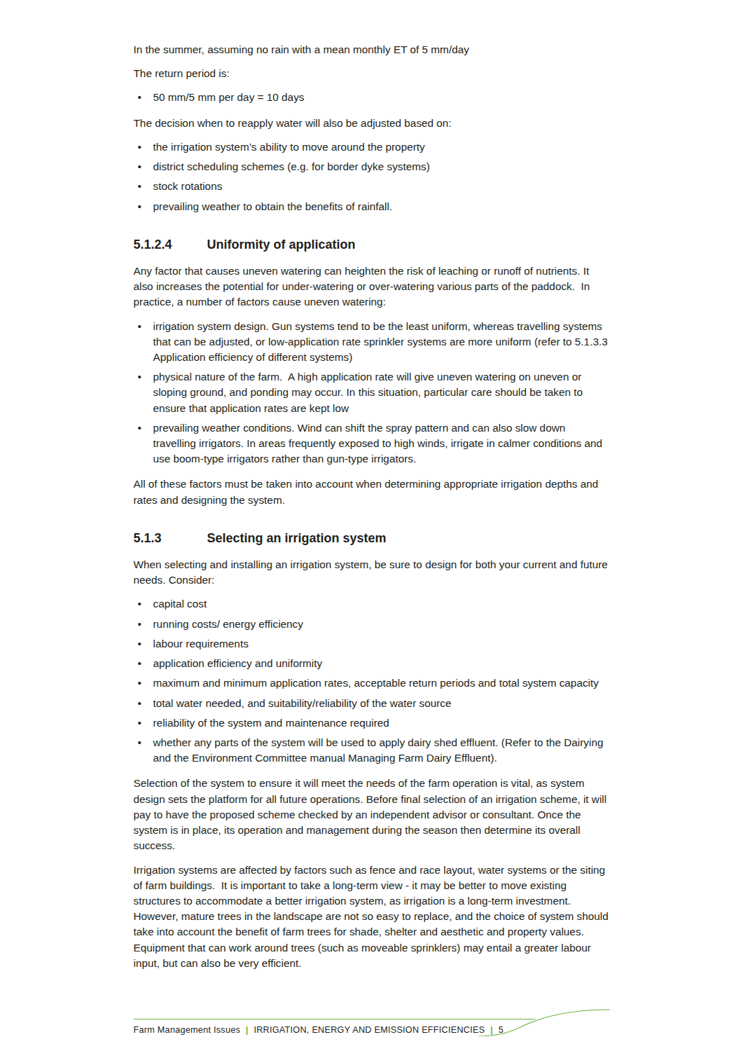In the summer, assuming no rain with a mean monthly ET of 5 mm/day
The return period is:
50 mm/5 mm per day = 10 days
The decision when to reapply water will also be adjusted based on:
the irrigation system’s ability to move around the property
district scheduling schemes (e.g. for border dyke systems)
stock rotations
prevailing weather to obtain the benefits of rainfall.
5.1.2.4 Uniformity of application
Any factor that causes uneven watering can heighten the risk of leaching or runoff of nutrients. It also increases the potential for under-watering or over-watering various parts of the paddock. In practice, a number of factors cause uneven watering:
irrigation system design. Gun systems tend to be the least uniform, whereas travelling systems that can be adjusted, or low-application rate sprinkler systems are more uniform (refer to 5.1.3.3 Application efficiency of different systems)
physical nature of the farm. A high application rate will give uneven watering on uneven or sloping ground, and ponding may occur. In this situation, particular care should be taken to ensure that application rates are kept low
prevailing weather conditions. Wind can shift the spray pattern and can also slow down travelling irrigators. In areas frequently exposed to high winds, irrigate in calmer conditions and use boom-type irrigators rather than gun-type irrigators.
All of these factors must be taken into account when determining appropriate irrigation depths and rates and designing the system.
5.1.3 Selecting an irrigation system
When selecting and installing an irrigation system, be sure to design for both your current and future needs. Consider:
capital cost
running costs/ energy efficiency
labour requirements
application efficiency and uniformity
maximum and minimum application rates, acceptable return periods and total system capacity
total water needed, and suitability/reliability of the water source
reliability of the system and maintenance required
whether any parts of the system will be used to apply dairy shed effluent. (Refer to the Dairying and the Environment Committee manual Managing Farm Dairy Effluent).
Selection of the system to ensure it will meet the needs of the farm operation is vital, as system design sets the platform for all future operations. Before final selection of an irrigation scheme, it will pay to have the proposed scheme checked by an independent advisor or consultant. Once the system is in place, its operation and management during the season then determine its overall success.
Irrigation systems are affected by factors such as fence and race layout, water systems or the siting of farm buildings. It is important to take a long-term view - it may be better to move existing structures to accommodate a better irrigation system, as irrigation is a long-term investment. However, mature trees in the landscape are not so easy to replace, and the choice of system should take into account the benefit of farm trees for shade, shelter and aesthetic and property values. Equipment that can work around trees (such as moveable sprinklers) may entail a greater labour input, but can also be very efficient.
Farm Management Issues | IRRIGATION, ENERGY AND EMISSION EFFICIENCIES | 5